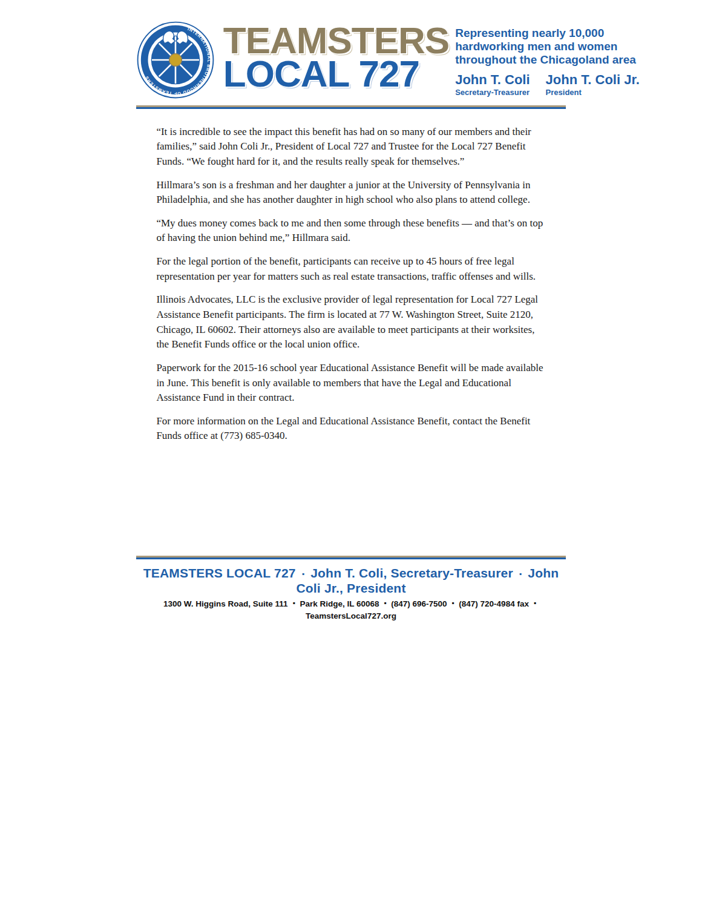INTERNATIONAL BROTHERHOOD OF TEAMSTERS
TEAMSTERS LOCAL 727
Representing nearly 10,000
hardworking men and women
throughout the Chicagoland area
John T. Coli
Secretary-Treasurer
John T. Coli Jr.
President
“It is incredible to see the impact this benefit has had on so many of our members and their families,” said John Coli Jr., President of Local 727 and Trustee for the Local 727 Benefit Funds. “We fought hard for it, and the results really speak for themselves.”
Hillmara’s son is a freshman and her daughter a junior at the University of Pennsylvania in Philadelphia, and she has another daughter in high school who also plans to attend college.
“My dues money comes back to me and then some through these benefits — and that’s on top of having the union behind me,” Hillmara said.
For the legal portion of the benefit, participants can receive up to 45 hours of free legal representation per year for matters such as real estate transactions, traffic offenses and wills.
Illinois Advocates, LLC is the exclusive provider of legal representation for Local 727 Legal Assistance Benefit participants. The firm is located at 77 W. Washington Street, Suite 2120, Chicago, IL 60602. Their attorneys also are available to meet participants at their worksites, the Benefit Funds office or the local union office.
Paperwork for the 2015-16 school year Educational Assistance Benefit will be made available in June. This benefit is only available to members that have the Legal and Educational Assistance Fund in their contract.
For more information on the Legal and Educational Assistance Benefit, contact the Benefit Funds office at (773) 685-0340.
TEAMSTERS LOCAL 727 ▪ John T. Coli, Secretary-Treasurer ▪ John Coli Jr., President
1300 W. Higgins Road, Suite 111 ▪ Park Ridge, IL 60068 ▪ (847) 696-7500 ▪ (847) 720-4984 fax ▪ TeamstersLocal727.org